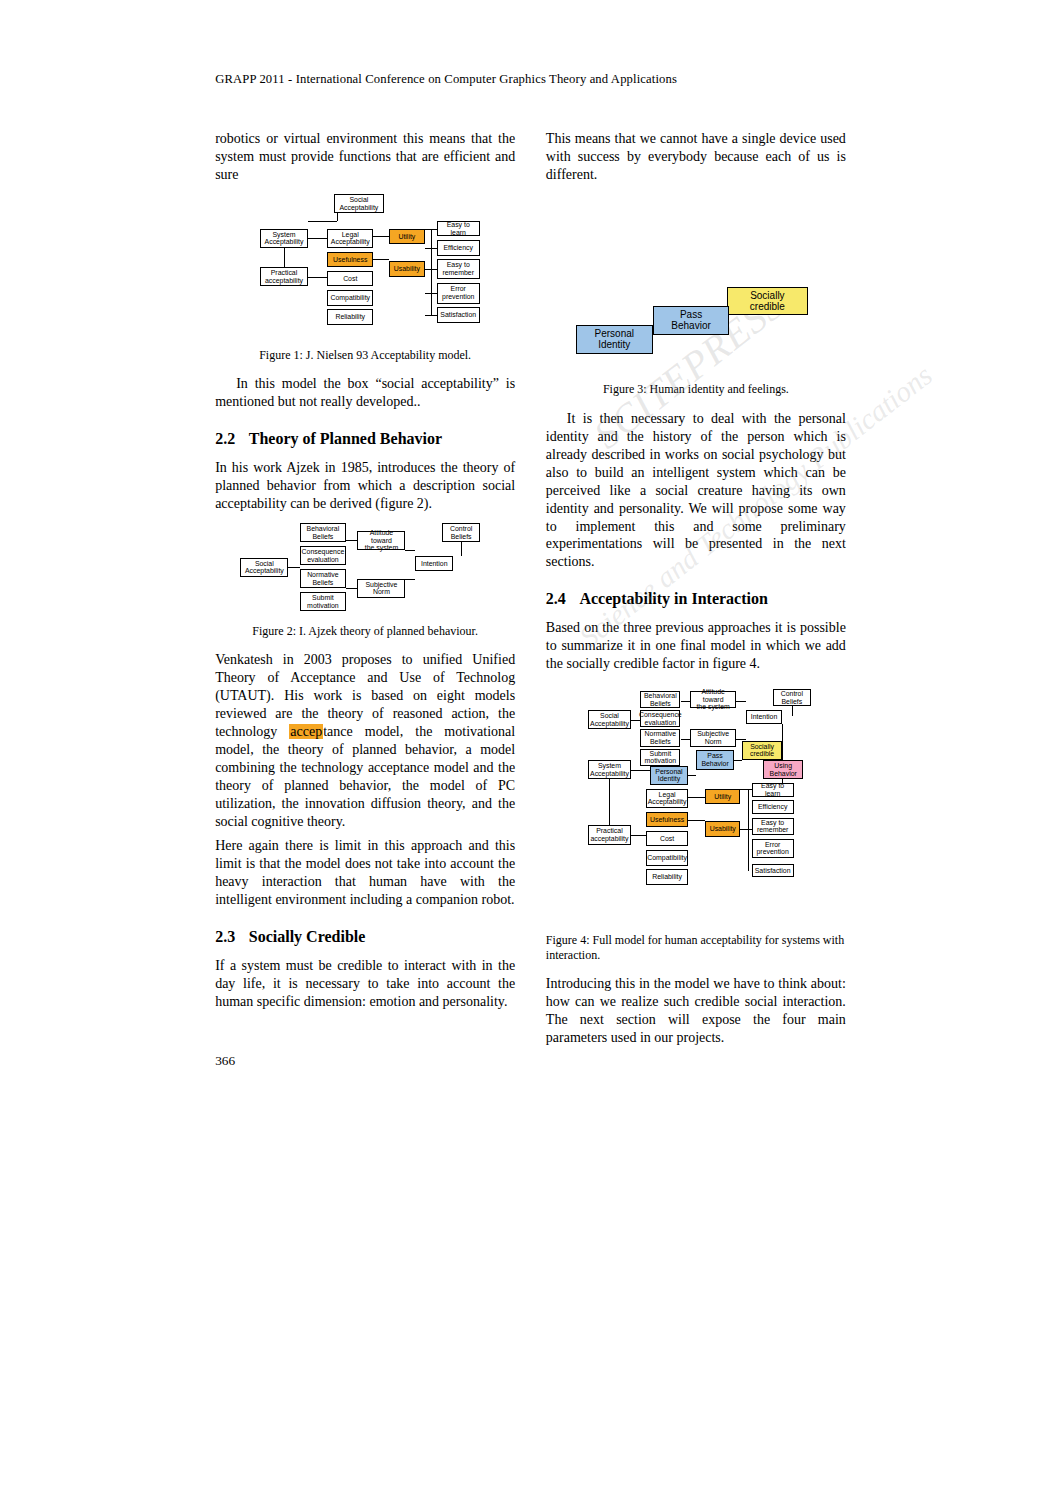GRAPP 2011 - International Conference on Computer Graphics Theory and Applications
SCITEPRESS
Science and Technology Publications
robotics or virtual environment this means that the system must provide functions that are efficient and sure
Social
Acceptability
System
Acceptability
Practical
acceptability
Legal
Acceptability
Usefulness
Cost
Compatibility
Reliability
Utility
Usability
Easy to learn
Efficiency
Easy to
remember
Error
prevention
Satisfaction
Figure 1: J. Nielsen 93 Acceptability model.
In this model the box “social acceptability” is mentioned but not really developed..
2.2 Theory of Planned Behavior
In his work Ajzek in 1985, introduces the theory of planned behavior from which a description social acceptability can be derived (figure 2).
Social
Acceptability
Behavioral
Beliefs
Consequence
evaluation
Normative
Beliefs
Submit
motivation
Attitude toward
the system
Subjective
Norm
Intention
Control
Beliefs
Figure 2: I. Ajzek theory of planned behaviour.
Venkatesh in 2003 proposes to unified Unified Theory of Acceptance and Use of Technolog (UTAUT). His work is based on eight models reviewed are the theory of reasoned action, the technology acceptance model, the motivational model, the theory of planned behavior, a model combining the technology acceptance model and the theory of planned behavior, the model of PC utilization, the innovation diffusion theory, and the social cognitive theory.
Here again there is limit in this approach and this limit is that the model does not take into account the heavy interaction that human have with the intelligent environment including a companion robot.
2.3 Socially Credible
If a system must be credible to interact with in the day life, it is necessary to take into account the human specific dimension: emotion and personality.
This means that we cannot have a single device used with success by everybody because each of us is different.
Socially
credible
Pass
Behavior
Personal
Identity
Figure 3: Human identity and feelings.
It is then necessary to deal with the personal identity and the history of the person which is already described in works on social psychology but also to build an intelligent system which can be perceived like a social creature having its own identity and personality. We will propose some way to implement this and some preliminary experimentations will be presented in the next sections.
2.4 Acceptability in Interaction
Based on the three previous approaches it is possible to summarize it in one final model in which we add the socially credible factor in figure 4.
Behavioral
Beliefs
Consequence
evaluation
Normative
Beliefs
Submit
motivation
Social
Acceptability
Attitude toward
the system
Subjective
Norm
Intention
Control
Beliefs
Socially
credible
Pass
Behavior
Personal
Identity
Using
Behavior
System
Acceptability
Practical
acceptability
Legal
Acceptability
Usefulness
Cost
Compatibility
Reliability
Utility
Usability
Easy to learn
Efficiency
Easy to
remember
Error
prevention
Satisfaction
Figure 4: Full model for human acceptability for systems with interaction.
Introducing this in the model we have to think about: how can we realize such credible social interaction. The next section will expose the four main parameters used in our projects.
366